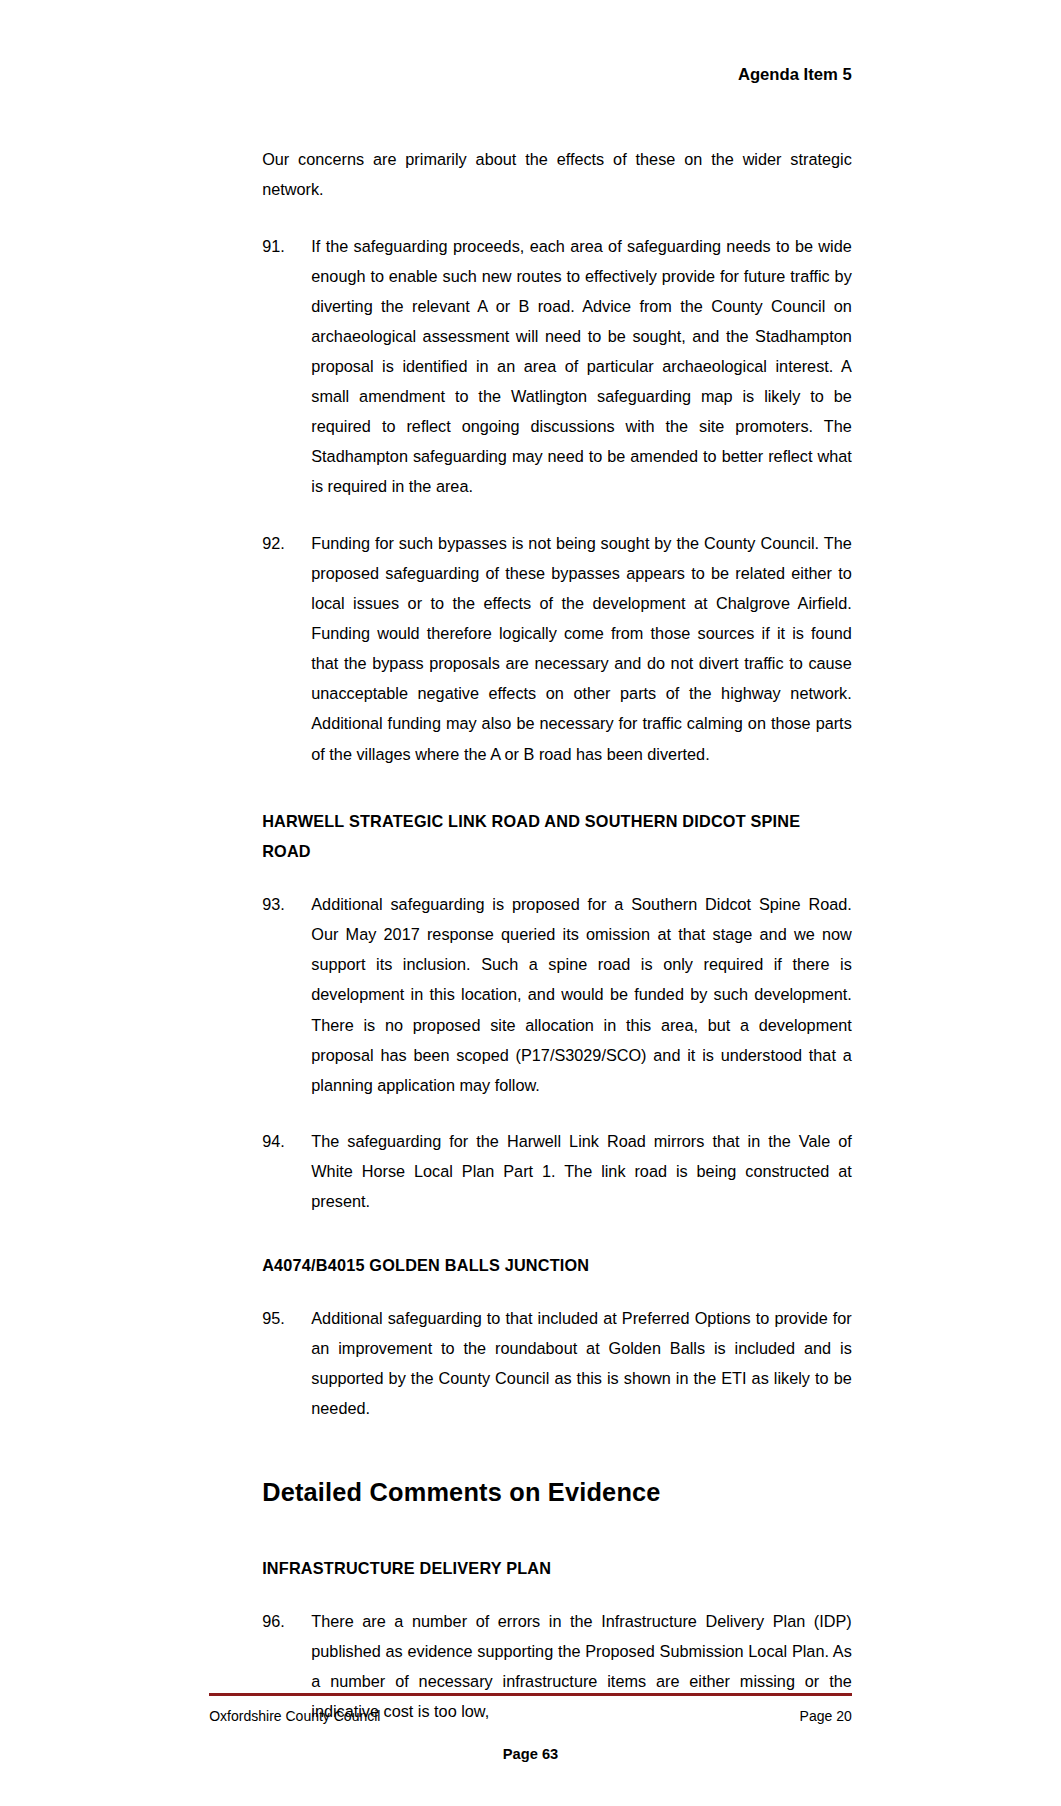Agenda Item 5
Our concerns are primarily about the effects of these on the wider strategic network.
91. If the safeguarding proceeds, each area of safeguarding needs to be wide enough to enable such new routes to effectively provide for future traffic by diverting the relevant A or B road. Advice from the County Council on archaeological assessment will need to be sought, and the Stadhampton proposal is identified in an area of particular archaeological interest. A small amendment to the Watlington safeguarding map is likely to be required to reflect ongoing discussions with the site promoters. The Stadhampton safeguarding may need to be amended to better reflect what is required in the area.
92. Funding for such bypasses is not being sought by the County Council. The proposed safeguarding of these bypasses appears to be related either to local issues or to the effects of the development at Chalgrove Airfield. Funding would therefore logically come from those sources if it is found that the bypass proposals are necessary and do not divert traffic to cause unacceptable negative effects on other parts of the highway network. Additional funding may also be necessary for traffic calming on those parts of the villages where the A or B road has been diverted.
Harwell Strategic Link Road and Southern Didcot Spine Road
93. Additional safeguarding is proposed for a Southern Didcot Spine Road. Our May 2017 response queried its omission at that stage and we now support its inclusion. Such a spine road is only required if there is development in this location, and would be funded by such development. There is no proposed site allocation in this area, but a development proposal has been scoped (P17/S3029/SCO) and it is understood that a planning application may follow.
94. The safeguarding for the Harwell Link Road mirrors that in the Vale of White Horse Local Plan Part 1. The link road is being constructed at present.
A4074/B4015 Golden Balls Junction
95. Additional safeguarding to that included at Preferred Options to provide for an improvement to the roundabout at Golden Balls is included and is supported by the County Council as this is shown in the ETI as likely to be needed.
Detailed Comments on Evidence
Infrastructure Delivery Plan
96. There are a number of errors in the Infrastructure Delivery Plan (IDP) published as evidence supporting the Proposed Submission Local Plan. As a number of necessary infrastructure items are either missing or the indicative cost is too low,
Oxfordshire County Council Page 20
Page 63